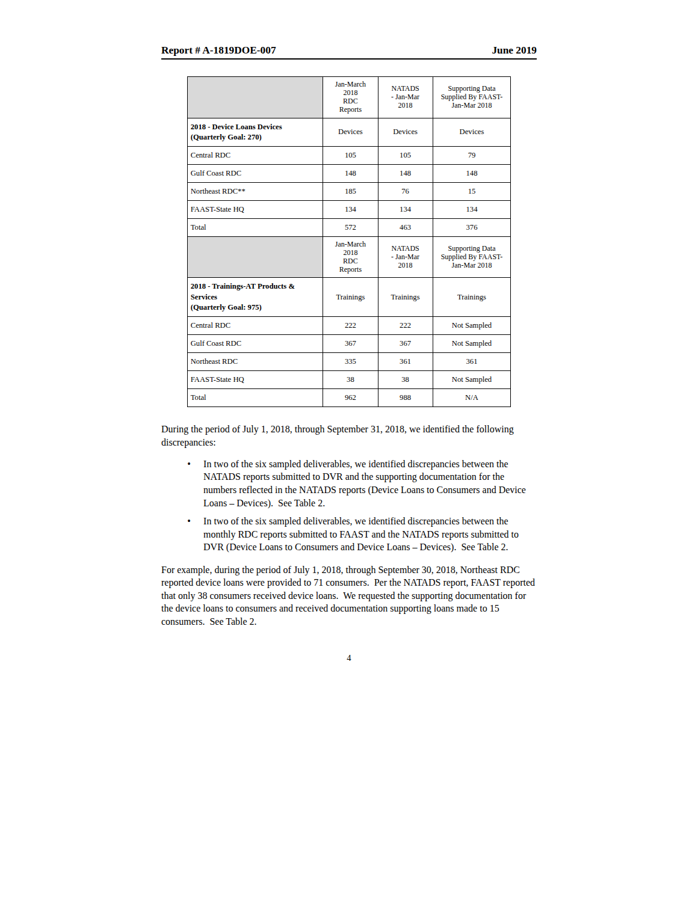Report # A-1819DOE-007 June 2019
| | Jan-March 2018 RDC Reports | NATADS - Jan-Mar 2018 | Supporting Data Supplied By FAAST- Jan-Mar 2018 |
| --- | --- | --- | --- |
| 2018 - Device Loans Devices (Quarterly Goal: 270) | Devices | Devices | Devices |
| Central RDC | 105 | 105 | 79 |
| Gulf Coast RDC | 148 | 148 | 148 |
| Northeast RDC** | 185 | 76 | 15 |
| FAAST-State HQ | 134 | 134 | 134 |
| Total | 572 | 463 | 376 |
| | Jan-March 2018 RDC Reports | NATADS - Jan-Mar 2018 | Supporting Data Supplied By FAAST- Jan-Mar 2018 |
| 2018 - Trainings-AT Products & Services (Quarterly Goal: 975) | Trainings | Trainings | Trainings |
| Central RDC | 222 | 222 | Not Sampled |
| Gulf Coast RDC | 367 | 367 | Not Sampled |
| Northeast RDC | 335 | 361 | 361 |
| FAAST-State HQ | 38 | 38 | Not Sampled |
| Total | 962 | 988 | N/A |
During the period of July 1, 2018, through September 31, 2018, we identified the following discrepancies:
In two of the six sampled deliverables, we identified discrepancies between the NATADS reports submitted to DVR and the supporting documentation for the numbers reflected in the NATADS reports (Device Loans to Consumers and Device Loans – Devices). See Table 2.
In two of the six sampled deliverables, we identified discrepancies between the monthly RDC reports submitted to FAAST and the NATADS reports submitted to DVR (Device Loans to Consumers and Device Loans – Devices). See Table 2.
For example, during the period of July 1, 2018, through September 30, 2018, Northeast RDC reported device loans were provided to 71 consumers. Per the NATADS report, FAAST reported that only 38 consumers received device loans. We requested the supporting documentation for the device loans to consumers and received documentation supporting loans made to 15 consumers. See Table 2.
4